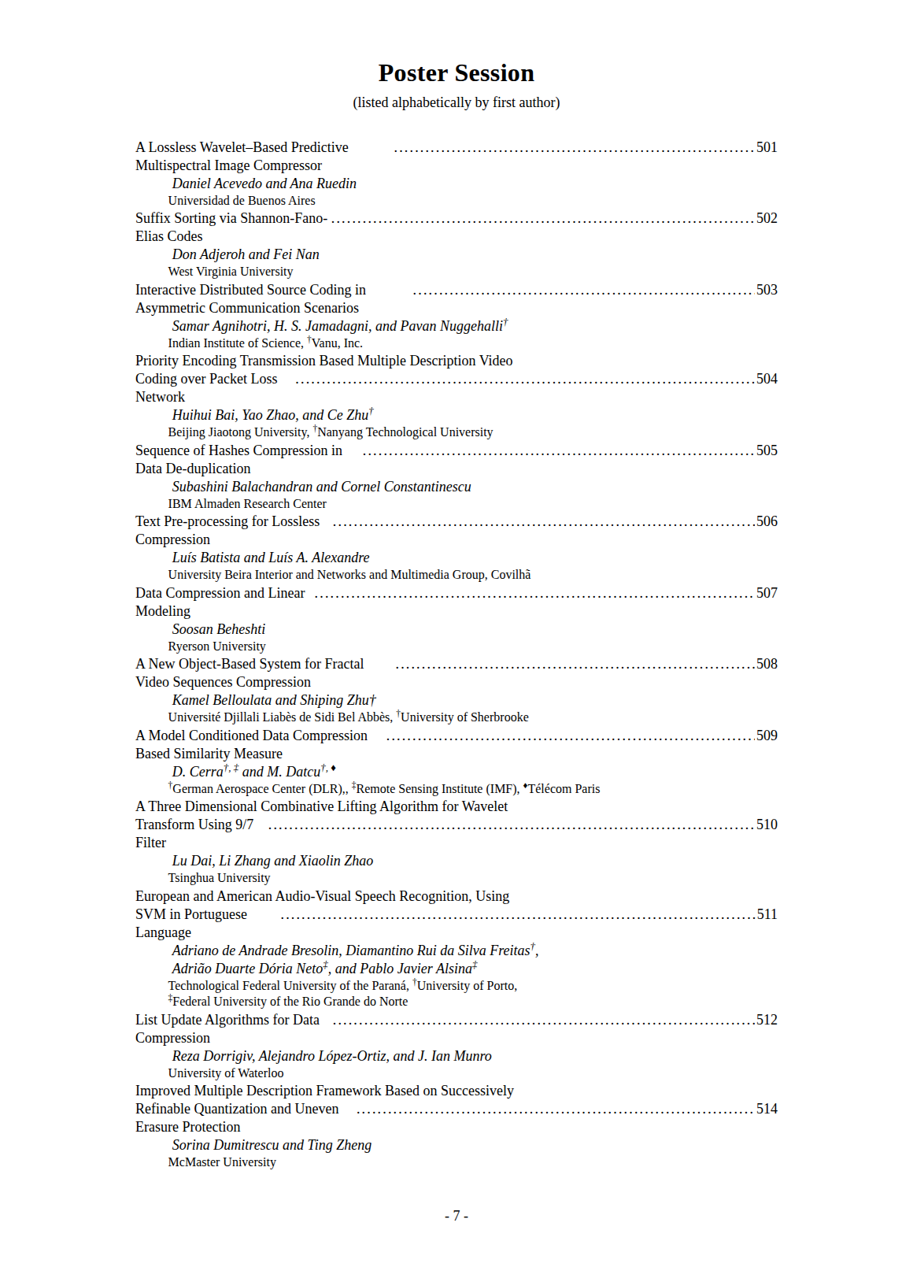Poster Session
(listed alphabetically by first author)
A Lossless Wavelet–Based Predictive Multispectral Image Compressor ............................................................................................................ 501
Daniel Acevedo and Ana Ruedin Universidad de Buenos Aires
Suffix Sorting via Shannon-Fano-Elias Codes ............................................................................................................ 502
Don Adjeroh and Fei Nan West Virginia University
Interactive Distributed Source Coding in Asymmetric Communication Scenarios ............................................................................................................ 503
Samar Agnihotri, H. S. Jamadagni, and Pavan Nuggehalli† Indian Institute of Science, †Vanu, Inc.
Priority Encoding Transmission Based Multiple Description Video
Coding over Packet Loss Network ............................................................................................................ 504
Huihui Bai, Yao Zhao, and Ce Zhu† Beijing Jiaotong University, †Nanyang Technological University
Sequence of Hashes Compression in Data De-duplication ............................................................................................................ 505
Subashini Balachandran and Cornel Constantinescu IBM Almaden Research Center
Text Pre-processing for Lossless Compression ............................................................................................................ 506
Luís Batista and Luís A. Alexandre University Beira Interior and Networks and Multimedia Group, Covilhã
Data Compression and Linear Modeling ............................................................................................................ 507
Soosan Beheshti Ryerson University
A New Object-Based System for Fractal Video Sequences Compression ............................................................................................................ 508
Kamel Belloulata and Shiping Zhu† Université Djillali Liabès de Sidi Bel Abbès, †University of Sherbrooke
A Model Conditioned Data Compression Based Similarity Measure ............................................................................................................ 509
D. Cerra†, ‡ and M. Datcu†, ♦ †German Aerospace Center (DLR),, ‡Remote Sensing Institute (IMF), ♦Télécom Paris
A Three Dimensional Combinative Lifting Algorithm for Wavelet
Transform Using 9/7 Filter ............................................................................................................ 510
Lu Dai, Li Zhang and Xiaolin Zhao Tsinghua University
European and American Audio-Visual Speech Recognition, Using
SVM in Portuguese Language ............................................................................................................ 511
Adriano de Andrade Bresolin, Diamantino Rui da Silva Freitas†, Adrião Duarte Dória Neto‡, and Pablo Javier Alsina‡ Technological Federal University of the Paraná, †University of Porto, ‡Federal University of the Rio Grande do Norte
List Update Algorithms for Data Compression ............................................................................................................ 512
Reza Dorrigiv, Alejandro López-Ortiz, and J. Ian Munro University of Waterloo
Improved Multiple Description Framework Based on Successively
Refinable Quantization and Uneven Erasure Protection ............................................................................................................ 514
Sorina Dumitrescu and Ting Zheng McMaster University
- 7 -